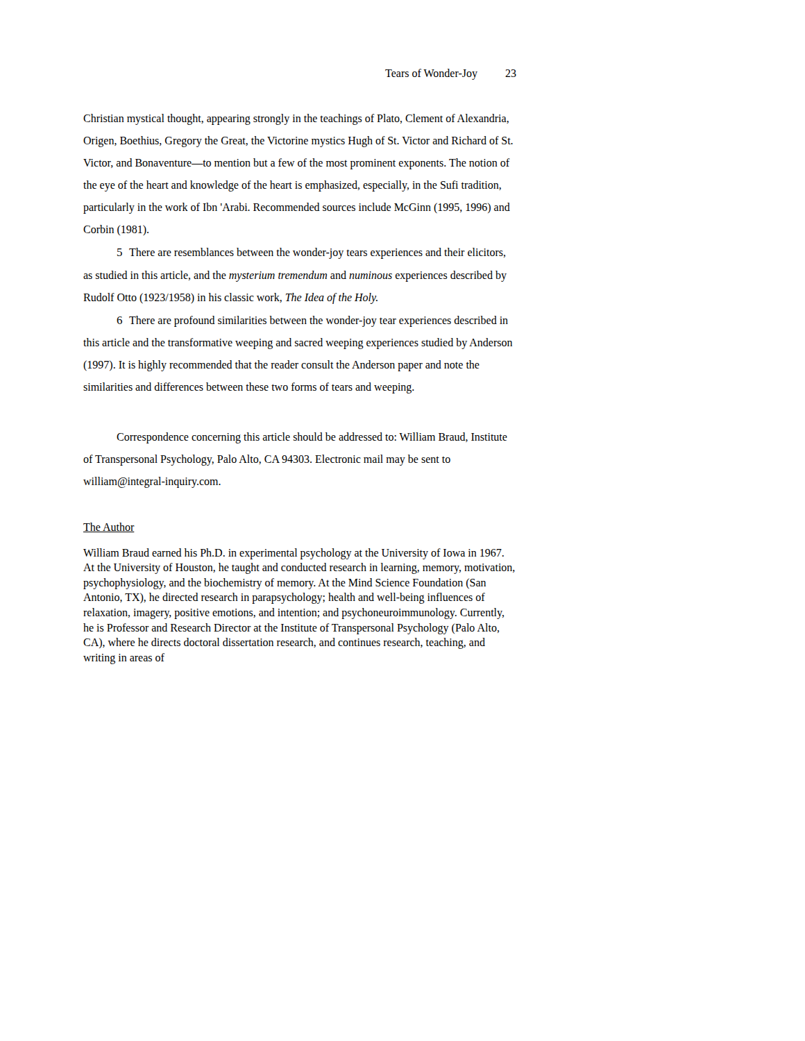Tears of Wonder-Joy 23
Christian mystical thought, appearing strongly in the teachings of Plato, Clement of Alexandria, Origen, Boethius, Gregory the Great, the Victorine mystics Hugh of St. Victor and Richard of St. Victor, and Bonaventure—to mention but a few of the most prominent exponents. The notion of the eye of the heart and knowledge of the heart is emphasized, especially, in the Sufi tradition, particularly in the work of Ibn 'Arabi. Recommended sources include McGinn (1995, 1996) and Corbin (1981).
5 There are resemblances between the wonder-joy tears experiences and their elicitors, as studied in this article, and the mysterium tremendum and numinous experiences described by Rudolf Otto (1923/1958) in his classic work, The Idea of the Holy.
6 There are profound similarities between the wonder-joy tear experiences described in this article and the transformative weeping and sacred weeping experiences studied by Anderson (1997). It is highly recommended that the reader consult the Anderson paper and note the similarities and differences between these two forms of tears and weeping.
Correspondence concerning this article should be addressed to: William Braud, Institute of Transpersonal Psychology, Palo Alto, CA 94303. Electronic mail may be sent to william@integral-inquiry.com.
The Author
William Braud earned his Ph.D. in experimental psychology at the University of Iowa in 1967. At the University of Houston, he taught and conducted research in learning, memory, motivation, psychophysiology, and the biochemistry of memory. At the Mind Science Foundation (San Antonio, TX), he directed research in parapsychology; health and well-being influences of relaxation, imagery, positive emotions, and intention; and psychoneuroimmunology. Currently, he is Professor and Research Director at the Institute of Transpersonal Psychology (Palo Alto, CA), where he directs doctoral dissertation research, and continues research, teaching, and writing in areas of